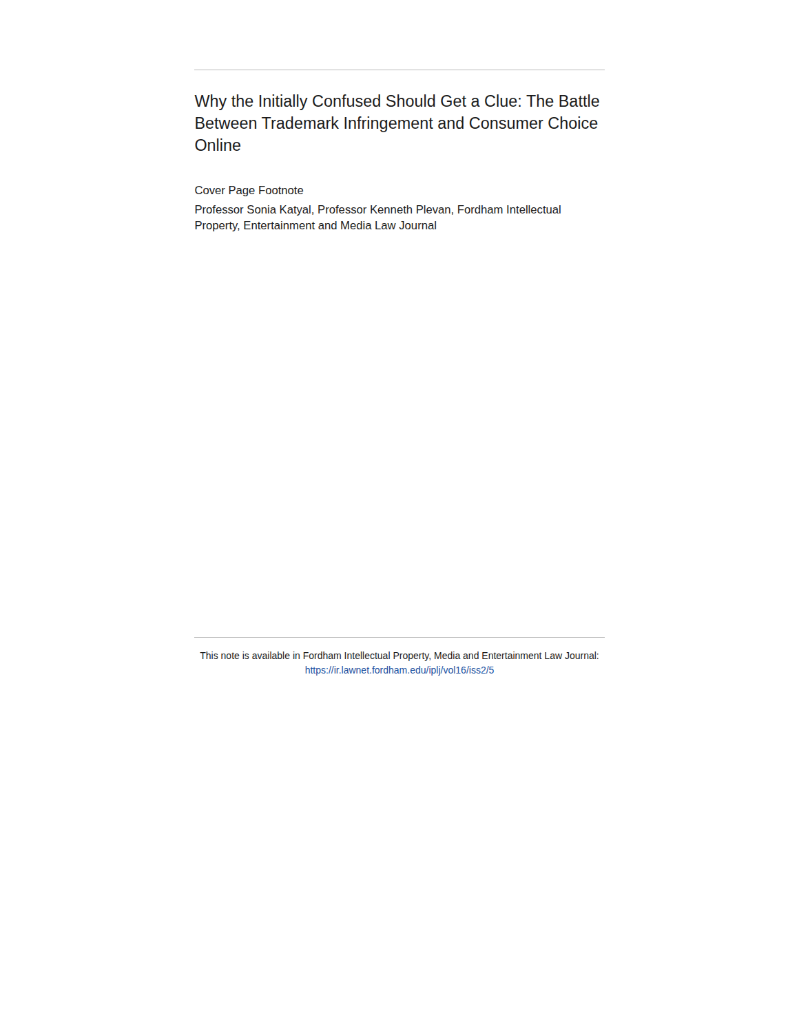Why the Initially Confused Should Get a Clue: The Battle Between Trademark Infringement and Consumer Choice Online
Cover Page Footnote
Professor Sonia Katyal, Professor Kenneth Plevan, Fordham Intellectual Property, Entertainment and Media Law Journal
This note is available in Fordham Intellectual Property, Media and Entertainment Law Journal:
https://ir.lawnet.fordham.edu/iplj/vol16/iss2/5